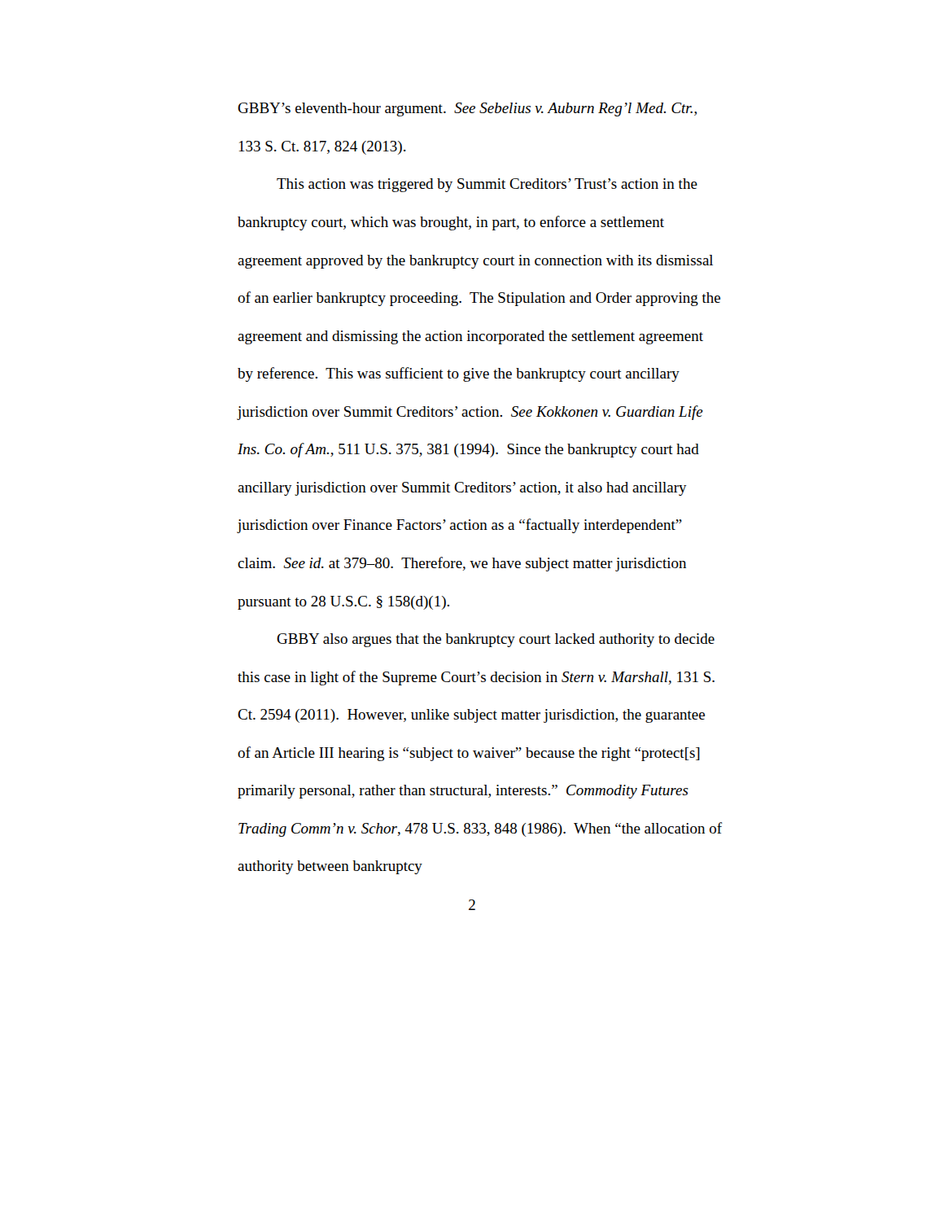GBBY’s eleventh-hour argument. See Sebelius v. Auburn Reg’l Med. Ctr., 133 S. Ct. 817, 824 (2013).
This action was triggered by Summit Creditors’ Trust’s action in the bankruptcy court, which was brought, in part, to enforce a settlement agreement approved by the bankruptcy court in connection with its dismissal of an earlier bankruptcy proceeding. The Stipulation and Order approving the agreement and dismissing the action incorporated the settlement agreement by reference. This was sufficient to give the bankruptcy court ancillary jurisdiction over Summit Creditors’ action. See Kokkonen v. Guardian Life Ins. Co. of Am., 511 U.S. 375, 381 (1994). Since the bankruptcy court had ancillary jurisdiction over Summit Creditors’ action, it also had ancillary jurisdiction over Finance Factors’ action as a “factually interdependent” claim. See id. at 379–80. Therefore, we have subject matter jurisdiction pursuant to 28 U.S.C. § 158(d)(1).
GBBY also argues that the bankruptcy court lacked authority to decide this case in light of the Supreme Court’s decision in Stern v. Marshall, 131 S. Ct. 2594 (2011). However, unlike subject matter jurisdiction, the guarantee of an Article III hearing is “subject to waiver” because the right “protect[s] primarily personal, rather than structural, interests.” Commodity Futures Trading Comm’n v. Schor, 478 U.S. 833, 848 (1986). When “the allocation of authority between bankruptcy
2